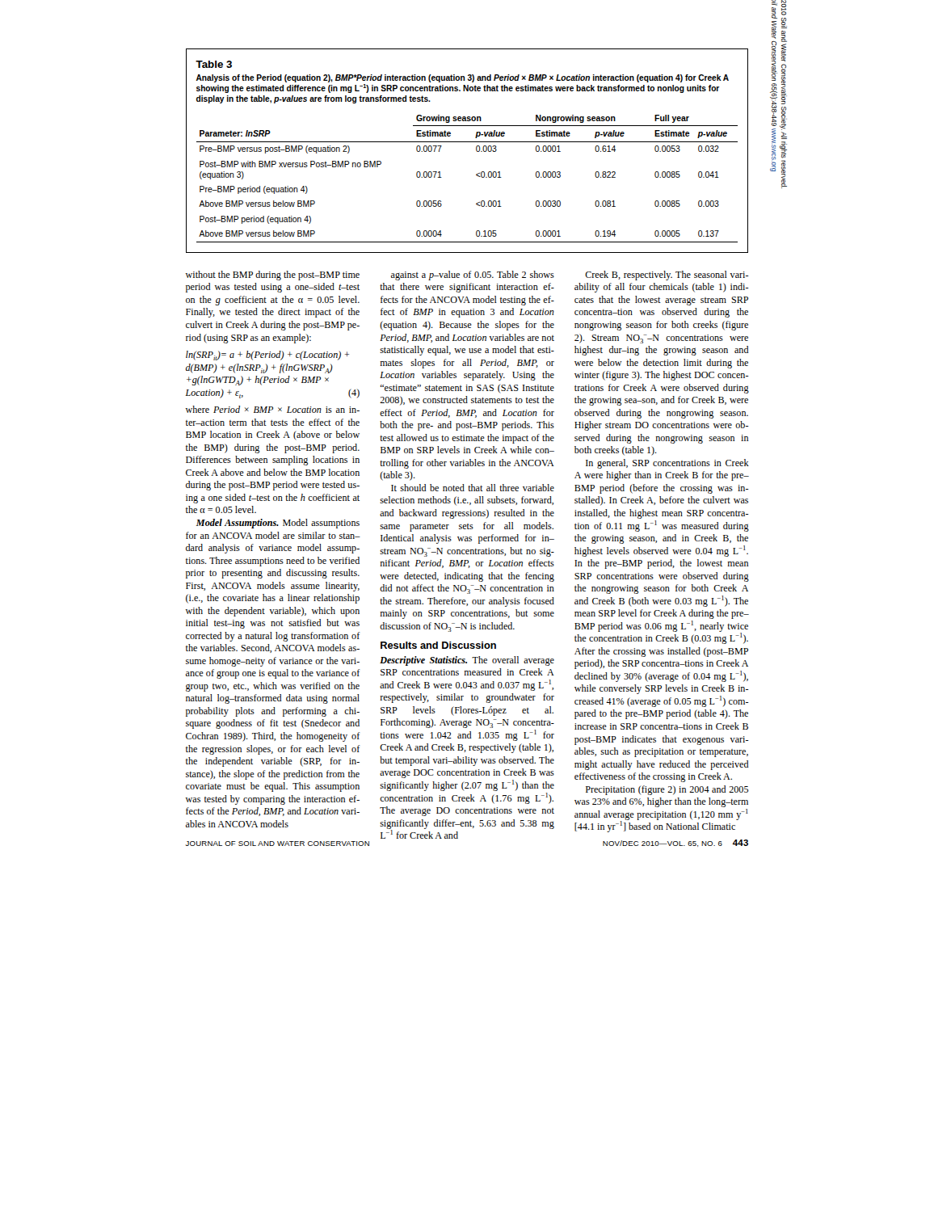Table 3
Analysis of the Period (equation 2), BMP*Period interaction (equation 3) and Period × BMP × Location interaction (equation 4) for Creek A showing the estimated difference (in mg L−1) in SRP concentrations. Note that the estimates were back transformed to nonlog units for display in the table, p-values are from log transformed tests.
| | Growing season | Nongrowing season | Full year |
| --- | --- | --- | --- |
| Parameter: lnSRP | Estimate | p-value | Estimate | p-value | Estimate | p-value |
| Pre–BMP versus post–BMP (equation 2) | 0.0077 | 0.003 | 0.0001 | 0.614 | 0.0053 | 0.032 |
| Post–BMP with BMP xversus Post–BMP no BMP (equation 3) | 0.0071 | <0.001 | 0.0003 | 0.822 | 0.0085 | 0.041 |
| Pre–BMP period (equation 4) | | | | | | |
| Above BMP versus below BMP | 0.0056 | <0.001 | 0.0030 | 0.081 | 0.0085 | 0.003 |
| Post–BMP period (equation 4) | | | | | | |
| Above BMP versus below BMP | 0.0004 | 0.105 | 0.0001 | 0.194 | 0.0005 | 0.137 |
without the BMP during the post–BMP time period was tested using a one–sided t–test on the g coefficient at the α = 0.05 level. Finally, we tested the direct impact of the culvert in Creek A during the post–BMP period (using SRP as an example):
ln(SRPit)= a + b(Period) + c(Location) + d(BMP) + e(lnSRPit) + f(lnGWSRPA) +g(lnGWTDA) + h(Period × BMP × Location) + εt, (4)
where Period × BMP × Location is an inter–action term that tests the effect of the BMP location in Creek A (above or below the BMP) during the post–BMP period. Differences between sampling locations in Creek A above and below the BMP location during the post–BMP period were tested using a one sided t–test on the h coefficient at the α = 0.05 level.
Model Assumptions. Model assumptions for an ANCOVA model are similar to stan–dard analysis of variance model assumptions. Three assumptions need to be verified prior to presenting and discussing results. First, ANCOVA models assume linearity, (i.e., the covariate has a linear relationship with the dependent variable), which upon initial test–ing was not satisfied but was corrected by a natural log transformation of the variables. Second, ANCOVA models assume homoge–neity of variance or the variance of group one is equal to the variance of group two, etc., which was verified on the natural log–transformed data using normal probability plots and performing a chi-square goodness of fit test (Snedecor and Cochran 1989). Third, the homogeneity of the regression slopes, or for each level of the independent variable (SRP, for instance), the slope of the prediction from the covariate must be equal. This assumption was tested by comparing the interaction effects of the Period, BMP, and Location variables in ANCOVA models
against a p–value of 0.05. Table 2 shows that there were significant interaction effects for the ANCOVA model testing the effect of BMP in equation 3 and Location (equation 4). Because the slopes for the Period, BMP, and Location variables are not statistically equal, we use a model that estimates slopes for all Period, BMP, or Location variables separately. Using the “estimate” statement in SAS (SAS Institute 2008), we constructed statements to test the effect of Period, BMP, and Location for both the pre- and post–BMP periods. This test allowed us to estimate the impact of the BMP on SRP levels in Creek A while con–trolling for other variables in the ANCOVA (table 3).
It should be noted that all three variable selection methods (i.e., all subsets, forward, and backward regressions) resulted in the same parameter sets for all models. Identical analysis was performed for in–stream NO3−–N concentrations, but no significant Period, BMP, or Location effects were detected, indicating that the fencing did not affect the NO3−–N concentration in the stream. Therefore, our analysis focused mainly on SRP concentrations, but some discussion of NO3−–N is included.
Results and Discussion
Descriptive Statistics. The overall average SRP concentrations measured in Creek A and Creek B were 0.043 and 0.037 mg L−1, respectively, similar to groundwater for SRP levels (Flores-López et al. Forthcoming). Average NO3−–N concentrations were 1.042 and 1.035 mg L−1 for Creek A and Creek B, respectively (table 1), but temporal vari–ability was observed. The average DOC concentration in Creek B was significantly higher (2.07 mg L−1) than the concentration in Creek A (1.76 mg L−1). The average DO concentrations were not significantly differ–ent, 5.63 and 5.38 mg L−1 for Creek A and
Creek B, respectively. The seasonal variability of all four chemicals (table 1) indicates that the lowest average stream SRP concentra–tion was observed during the nongrowing season for both creeks (figure 2). Stream NO3−–N concentrations were highest dur–ing the growing season and were below the detection limit during the winter (figure 3). The highest DOC concentrations for Creek A were observed during the growing sea–son, and for Creek B, were observed during the nongrowing season. Higher stream DO concentrations were observed during the nongrowing season in both creeks (table 1).
In general, SRP concentrations in Creek A were higher than in Creek B for the pre–BMP period (before the crossing was installed). In Creek A, before the culvert was installed, the highest mean SRP concentration of 0.11 mg L−1 was measured during the growing season, and in Creek B, the highest levels observed were 0.04 mg L−1. In the pre–BMP period, the lowest mean SRP concentrations were observed during the nongrowing season for both Creek A and Creek B (both were 0.03 mg L−1). The mean SRP level for Creek A during the pre–BMP period was 0.06 mg L−1, nearly twice the concentration in Creek B (0.03 mg L−1). After the crossing was installed (post–BMP period), the SRP concentra–tions in Creek A declined by 30% (average of 0.04 mg L−1), while conversely SRP levels in Creek B increased 41% (average of 0.05 mg L−1) compared to the pre–BMP period (table 4). The increase in SRP concentra–tions in Creek B post–BMP indicates that exogenous variables, such as precipitation or temperature, might actually have reduced the perceived effectiveness of the crossing in Creek A.
Precipitation (figure 2) in 2004 and 2005 was 23% and 6%, higher than the long–term annual average precipitation (1,120 mm y−1 [44.1 in yr−1] based on National Climatic
Copyright © 2010 Soil and Water Conservation Society. All rights reserved.
Journal of Soil and Water Conservation 65(6):438-449 www.swcs.org
Journal of Soil and Water Conservation
Nov/Dec 2010—vol. 65, no. 6 443